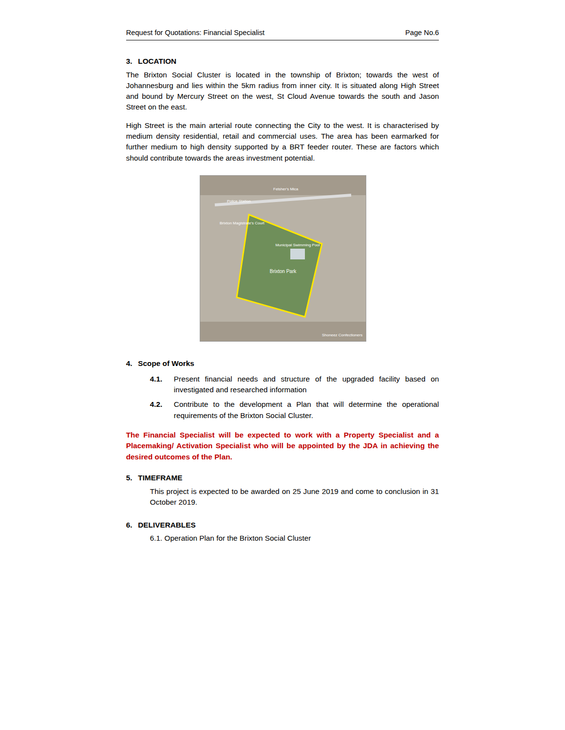Request for Quotations: Financial Specialist
Page No.6
3. LOCATION
The Brixton Social Cluster is located in the township of Brixton; towards the west of Johannesburg and lies within the 5km radius from inner city. It is situated along High Street and bound by Mercury Street on the west, St Cloud Avenue towards the south and Jason Street on the east.
High Street is the main arterial route connecting the City to the west. It is characterised by medium density residential, retail and commercial uses. The area has been earmarked for further medium to high density supported by a BRT feeder router. These are factors which should contribute towards the areas investment potential.
4. Scope of Works
4.1.
Present financial needs and structure of the upgraded facility based on investigated and researched information
4.2.
Contribute to the development a Plan that will determine the operational requirements of the Brixton Social Cluster.
The Financial Specialist will be expected to work with a Property Specialist and a Placemaking/ Activation Specialist who will be appointed by the JDA in achieving the desired outcomes of the Plan.
5. TIMEFRAME
This project is expected to be awarded on 25 June 2019 and come to conclusion in 31 October 2019.
6. DELIVERABLES
6.1. Operation Plan for the Brixton Social Cluster